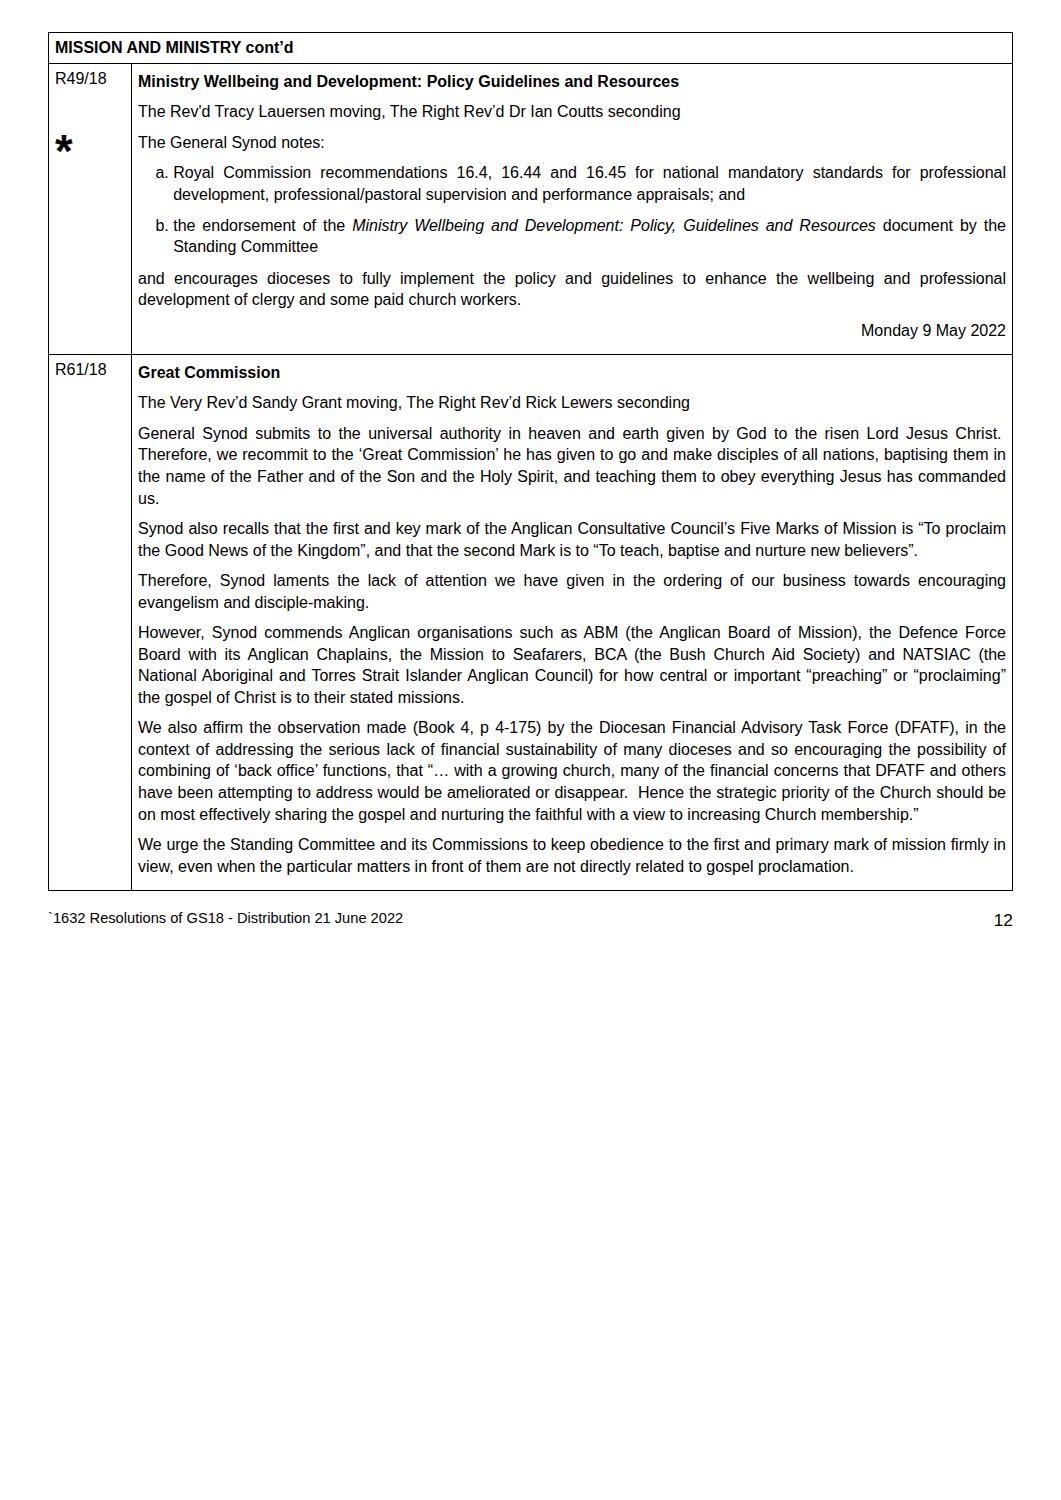| MISSION AND MINISTRY cont’d |
| R49/18 * | Ministry Wellbeing and Development: Policy Guidelines and Resources The Rev'd Tracy Lauersen moving, The Right Rev’d Dr Ian Coutts seconding The General Synod notes: Royal Commission recommendations 16.4, 16.44 and 16.45 for national mandatory standards for professional development, professional/pastoral supervision and performance appraisals; and the endorsement of the Ministry Wellbeing and Development: Policy, Guidelines and Resources document by the Standing Committee and encourages dioceses to fully implement the policy and guidelines to enhance the wellbeing and professional development of clergy and some paid church workers. Monday 9 May 2022 |
| R61/18 | Great Commission The Very Rev’d Sandy Grant moving, The Right Rev’d Rick Lewers seconding General Synod submits to the universal authority in heaven and earth given by God to the risen Lord Jesus Christ. Therefore, we recommit to the ‘Great Commission’ he has given to go and make disciples of all nations, baptising them in the name of the Father and of the Son and the Holy Spirit, and teaching them to obey everything Jesus has commanded us. Synod also recalls that the first and key mark of the Anglican Consultative Council’s Five Marks of Mission is “To proclaim the Good News of the Kingdom”, and that the second Mark is to “To teach, baptise and nurture new believers”. Therefore, Synod laments the lack of attention we have given in the ordering of our business towards encouraging evangelism and disciple-making. However, Synod commends Anglican organisations such as ABM (the Anglican Board of Mission), the Defence Force Board with its Anglican Chaplains, the Mission to Seafarers, BCA (the Bush Church Aid Society) and NATSIAC (the National Aboriginal and Torres Strait Islander Anglican Council) for how central or important “preaching” or “proclaiming” the gospel of Christ is to their stated missions. We also affirm the observation made (Book 4, p 4-175) by the Diocesan Financial Advisory Task Force (DFATF), in the context of addressing the serious lack of financial sustainability of many dioceses and so encouraging the possibility of combining of ‘back office’ functions, that “… with a growing church, many of the financial concerns that DFATF and others have been attempting to address would be ameliorated or disappear. Hence the strategic priority of the Church should be on most effectively sharing the gospel and nurturing the faithful with a view to increasing Church membership.” We urge the Standing Committee and its Commissions to keep obedience to the first and primary mark of mission firmly in view, even when the particular matters in front of them are not directly related to gospel proclamation. |
`1632 Resolutions of GS18 - Distribution 21 June 2022
12